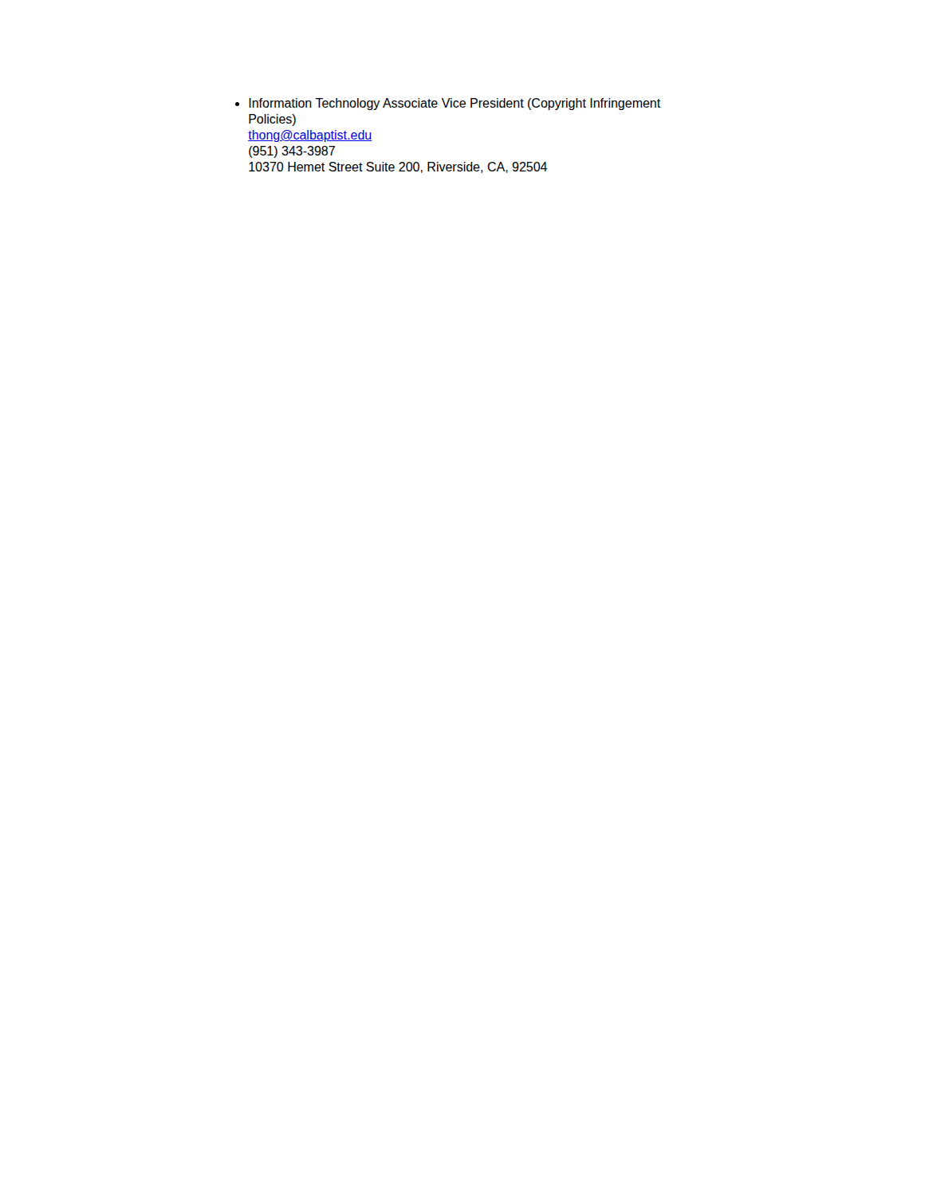Information Technology Associate Vice President (Copyright Infringement Policies) thong@calbaptist.edu (951) 343-3987 10370 Hemet Street Suite 200, Riverside, CA, 92504